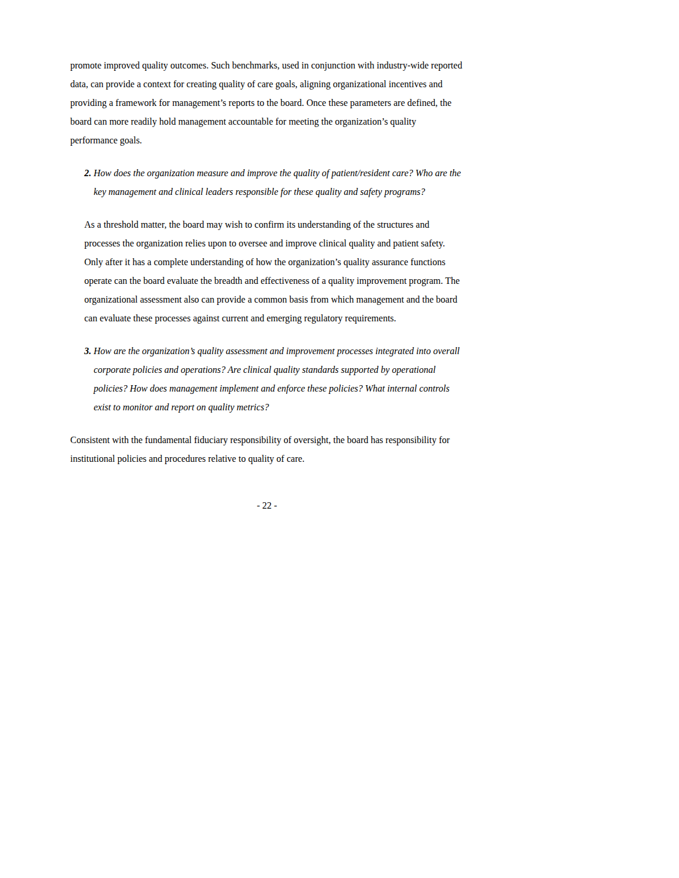promote improved quality outcomes. Such benchmarks, used in conjunction with industry-wide reported data, can provide a context for creating quality of care goals, aligning organizational incentives and providing a framework for management’s reports to the board. Once these parameters are defined, the board can more readily hold management accountable for meeting the organization’s quality performance goals.
How does the organization measure and improve the quality of patient/resident care? Who are the key management and clinical leaders responsible for these quality and safety programs?
As a threshold matter, the board may wish to confirm its understanding of the structures and processes the organization relies upon to oversee and improve clinical quality and patient safety. Only after it has a complete understanding of how the organization’s quality assurance functions operate can the board evaluate the breadth and effectiveness of a quality improvement program. The organizational assessment also can provide a common basis from which management and the board can evaluate these processes against current and emerging regulatory requirements.
How are the organization’s quality assessment and improvement processes integrated into overall corporate policies and operations? Are clinical quality standards supported by operational policies? How does management implement and enforce these policies? What internal controls exist to monitor and report on quality metrics?
Consistent with the fundamental fiduciary responsibility of oversight, the board has responsibility for institutional policies and procedures relative to quality of care.
- 22 -